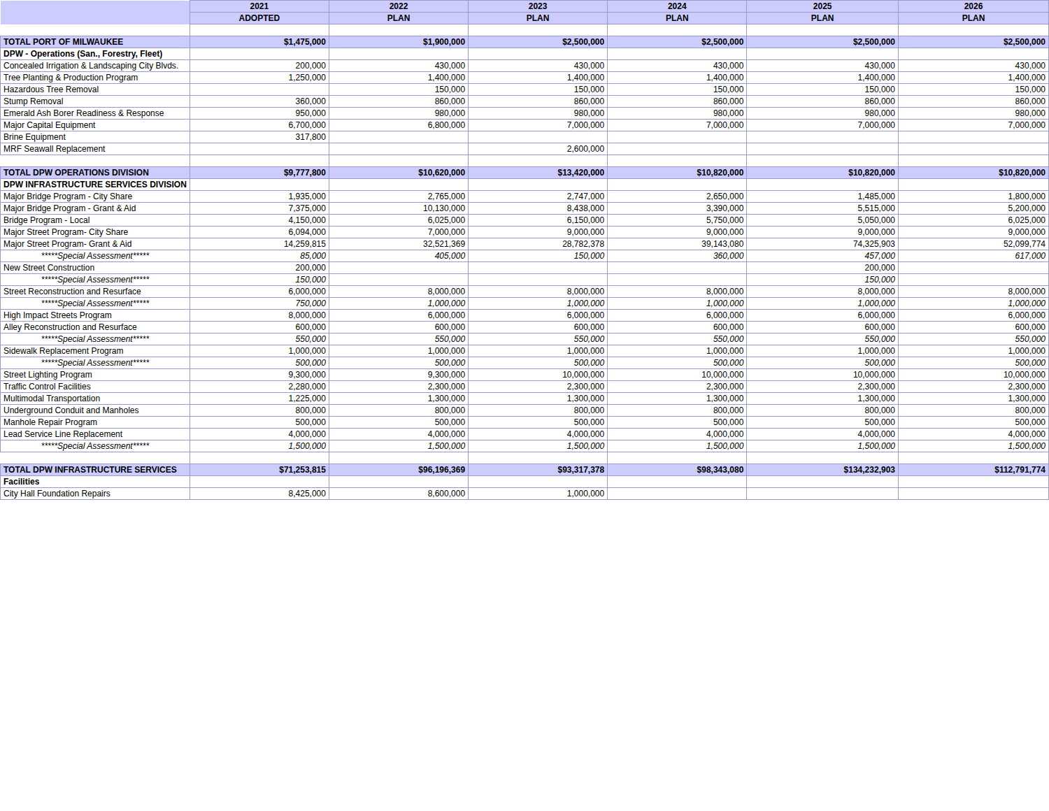| | 2021 | 2022 | 2023 | 2024 | 2025 | 2026 |
| --- | --- | --- | --- | --- | --- | --- |
| | ADOPTED | PLAN | PLAN | PLAN | PLAN | PLAN |
| TOTAL PORT OF MILWAUKEE | $1,475,000 | $1,900,000 | $2,500,000 | $2,500,000 | $2,500,000 | $2,500,000 |
| DPW - Operations (San., Forestry, Fleet) | | | | | | |
| Concealed Irrigation & Landscaping City Blvds. | 200,000 | 430,000 | 430,000 | 430,000 | 430,000 | 430,000 |
| Tree Planting & Production Program | 1,250,000 | 1,400,000 | 1,400,000 | 1,400,000 | 1,400,000 | 1,400,000 |
| Hazardous Tree Removal | | 150,000 | 150,000 | 150,000 | 150,000 | 150,000 |
| Stump Removal | 360,000 | 860,000 | 860,000 | 860,000 | 860,000 | 860,000 |
| Emerald Ash Borer Readiness & Response | 950,000 | 980,000 | 980,000 | 980,000 | 980,000 | 980,000 |
| Major Capital Equipment | 6,700,000 | 6,800,000 | 7,000,000 | 7,000,000 | 7,000,000 | 7,000,000 |
| Brine Equipment | 317,800 | | | | | |
| MRF Seawall Replacement | | | 2,600,000 | | | |
| TOTAL DPW OPERATIONS DIVISION | $9,777,800 | $10,620,000 | $13,420,000 | $10,820,000 | $10,820,000 | $10,820,000 |
| DPW INFRASTRUCTURE SERVICES DIVISION | | | | | | |
| Major Bridge Program - City Share | 1,935,000 | 2,765,000 | 2,747,000 | 2,650,000 | 1,485,000 | 1,800,000 |
| Major Bridge Program - Grant & Aid | 7,375,000 | 10,130,000 | 8,438,000 | 3,390,000 | 5,515,000 | 5,200,000 |
| Bridge Program - Local | 4,150,000 | 6,025,000 | 6,150,000 | 5,750,000 | 5,050,000 | 6,025,000 |
| Major Street Program- City Share | 6,094,000 | 7,000,000 | 9,000,000 | 9,000,000 | 9,000,000 | 9,000,000 |
| Major Street Program- Grant & Aid | 14,259,815 | 32,521,369 | 28,782,378 | 39,143,080 | 74,325,903 | 52,099,774 |
| *****Special Assessment***** | 85,000 | 405,000 | 150,000 | 360,000 | 457,000 | 617,000 |
| New Street Construction | 200,000 | | | | 200,000 | |
| *****Special Assessment***** | 150,000 | | | | 150,000 | |
| Street Reconstruction and Resurface | 6,000,000 | 8,000,000 | 8,000,000 | 8,000,000 | 8,000,000 | 8,000,000 |
| *****Special Assessment***** | 750,000 | 1,000,000 | 1,000,000 | 1,000,000 | 1,000,000 | 1,000,000 |
| High Impact Streets Program | 8,000,000 | 6,000,000 | 6,000,000 | 6,000,000 | 6,000,000 | 6,000,000 |
| Alley Reconstruction and Resurface | 600,000 | 600,000 | 600,000 | 600,000 | 600,000 | 600,000 |
| *****Special Assessment***** | 550,000 | 550,000 | 550,000 | 550,000 | 550,000 | 550,000 |
| Sidewalk Replacement Program | 1,000,000 | 1,000,000 | 1,000,000 | 1,000,000 | 1,000,000 | 1,000,000 |
| *****Special Assessment***** | 500,000 | 500,000 | 500,000 | 500,000 | 500,000 | 500,000 |
| Street Lighting Program | 9,300,000 | 9,300,000 | 10,000,000 | 10,000,000 | 10,000,000 | 10,000,000 |
| Traffic Control Facilities | 2,280,000 | 2,300,000 | 2,300,000 | 2,300,000 | 2,300,000 | 2,300,000 |
| Multimodal Transportation | 1,225,000 | 1,300,000 | 1,300,000 | 1,300,000 | 1,300,000 | 1,300,000 |
| Underground Conduit and Manholes | 800,000 | 800,000 | 800,000 | 800,000 | 800,000 | 800,000 |
| Manhole Repair Program | 500,000 | 500,000 | 500,000 | 500,000 | 500,000 | 500,000 |
| Lead Service Line Replacement | 4,000,000 | 4,000,000 | 4,000,000 | 4,000,000 | 4,000,000 | 4,000,000 |
| *****Special Assessment***** | 1,500,000 | 1,500,000 | 1,500,000 | 1,500,000 | 1,500,000 | 1,500,000 |
| TOTAL DPW INFRASTRUCTURE SERVICES | $71,253,815 | $96,196,369 | $93,317,378 | $98,343,080 | $134,232,903 | $112,791,774 |
| Facilities | | | | | | |
| City Hall Foundation Repairs | 8,425,000 | 8,600,000 | 1,000,000 | | | |